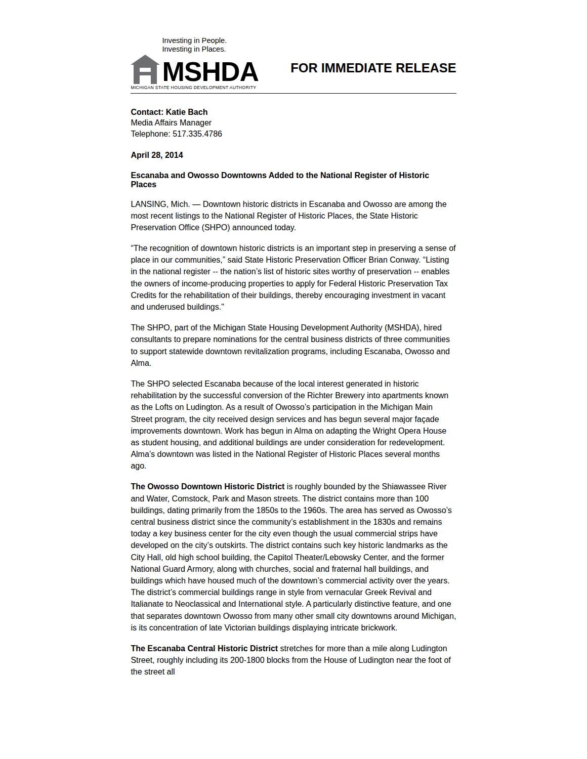Investing in People.
Investing in Places.
MSHDA
MICHIGAN STATE HOUSING DEVELOPMENT AUTHORITY
FOR IMMEDIATE RELEASE
Contact: Katie Bach
Media Affairs Manager
Telephone: 517.335.4786
April 28, 2014
Escanaba and Owosso Downtowns Added to the National Register of Historic Places
LANSING, Mich. — Downtown historic districts in Escanaba and Owosso are among the most recent listings to the National Register of Historic Places, the State Historic Preservation Office (SHPO) announced today.
“The recognition of downtown historic districts is an important step in preserving a sense of place in our communities,” said State Historic Preservation Officer Brian Conway. “Listing in the national register -- the nation’s list of historic sites worthy of preservation -- enables the owners of income-producing properties to apply for Federal Historic Preservation Tax Credits for the rehabilitation of their buildings, thereby encouraging investment in vacant and underused buildings."
The SHPO, part of the Michigan State Housing Development Authority (MSHDA), hired consultants to prepare nominations for the central business districts of three communities to support statewide downtown revitalization programs, including Escanaba, Owosso and Alma.
The SHPO selected Escanaba because of the local interest generated in historic rehabilitation by the successful conversion of the Richter Brewery into apartments known as the Lofts on Ludington. As a result of Owosso’s participation in the Michigan Main Street program, the city received design services and has begun several major façade improvements downtown. Work has begun in Alma on adapting the Wright Opera House as student housing, and additional buildings are under consideration for redevelopment. Alma’s downtown was listed in the National Register of Historic Places several months ago.
The Owosso Downtown Historic District is roughly bounded by the Shiawassee River and Water, Comstock, Park and Mason streets. The district contains more than 100 buildings, dating primarily from the 1850s to the 1960s. The area has served as Owosso’s central business district since the community’s establishment in the 1830s and remains today a key business center for the city even though the usual commercial strips have developed on the city’s outskirts. The district contains such key historic landmarks as the City Hall, old high school building, the Capitol Theater/Lebowsky Center, and the former National Guard Armory, along with churches, social and fraternal hall buildings, and buildings which have housed much of the downtown’s commercial activity over the years. The district’s commercial buildings range in style from vernacular Greek Revival and Italianate to Neoclassical and International style. A particularly distinctive feature, and one that separates downtown Owosso from many other small city downtowns around Michigan, is its concentration of late Victorian buildings displaying intricate brickwork.
The Escanaba Central Historic District stretches for more than a mile along Ludington Street, roughly including its 200-1800 blocks from the House of Ludington near the foot of the street all